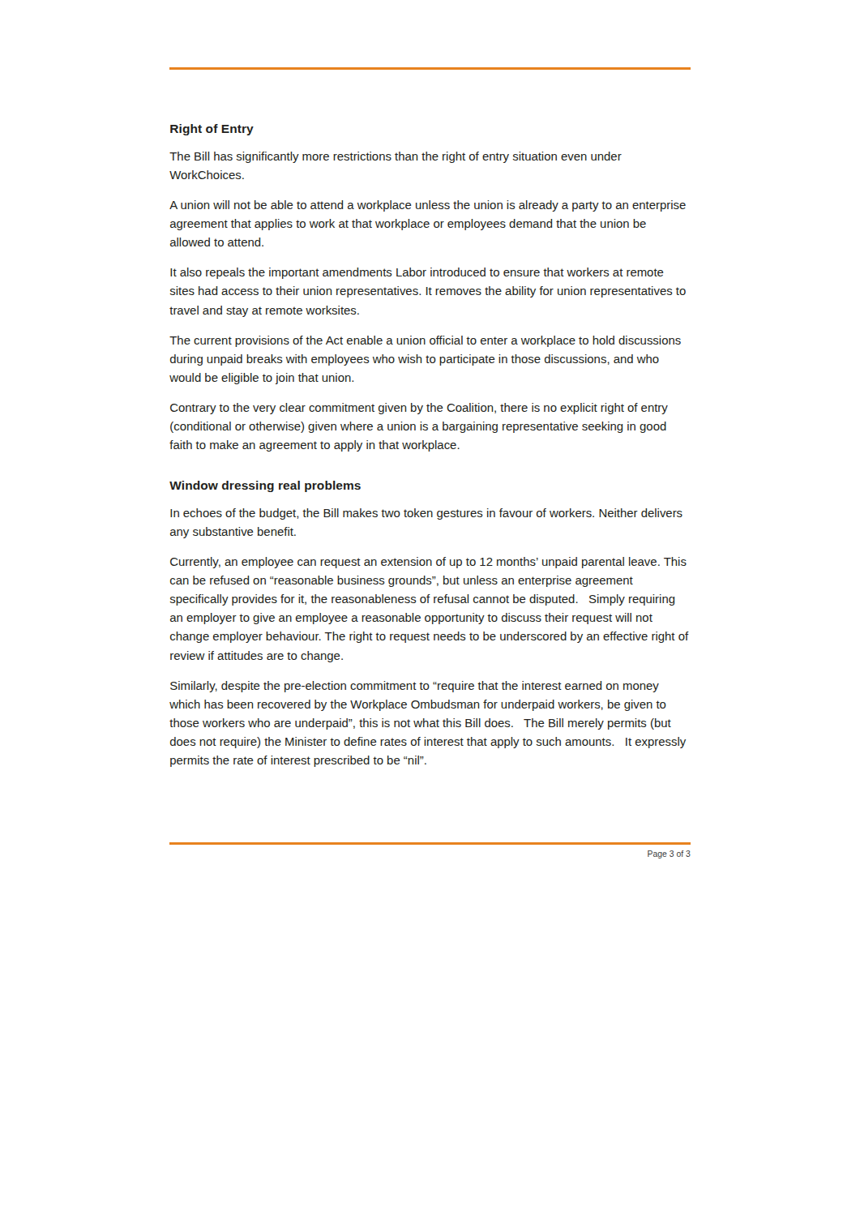Right of Entry
The Bill has significantly more restrictions than the right of entry situation even under WorkChoices.
A union will not be able to attend a workplace unless the union is already a party to an enterprise agreement that applies to work at that workplace or employees demand that the union be allowed to attend.
It also repeals the important amendments Labor introduced to ensure that workers at remote sites had access to their union representatives. It removes the ability for union representatives to travel and stay at remote worksites.
The current provisions of the Act enable a union official to enter a workplace to hold discussions during unpaid breaks with employees who wish to participate in those discussions, and who would be eligible to join that union.
Contrary to the very clear commitment given by the Coalition, there is no explicit right of entry (conditional or otherwise) given where a union is a bargaining representative seeking in good faith to make an agreement to apply in that workplace.
Window dressing real problems
In echoes of the budget, the Bill makes two token gestures in favour of workers. Neither delivers any substantive benefit.
Currently, an employee can request an extension of up to 12 months’ unpaid parental leave. This can be refused on “reasonable business grounds”, but unless an enterprise agreement specifically provides for it, the reasonableness of refusal cannot be disputed. Simply requiring an employer to give an employee a reasonable opportunity to discuss their request will not change employer behaviour. The right to request needs to be underscored by an effective right of review if attitudes are to change.
Similarly, despite the pre-election commitment to “require that the interest earned on money which has been recovered by the Workplace Ombudsman for underpaid workers, be given to those workers who are underpaid”, this is not what this Bill does. The Bill merely permits (but does not require) the Minister to define rates of interest that apply to such amounts. It expressly permits the rate of interest prescribed to be “nil”.
Page 3 of 3